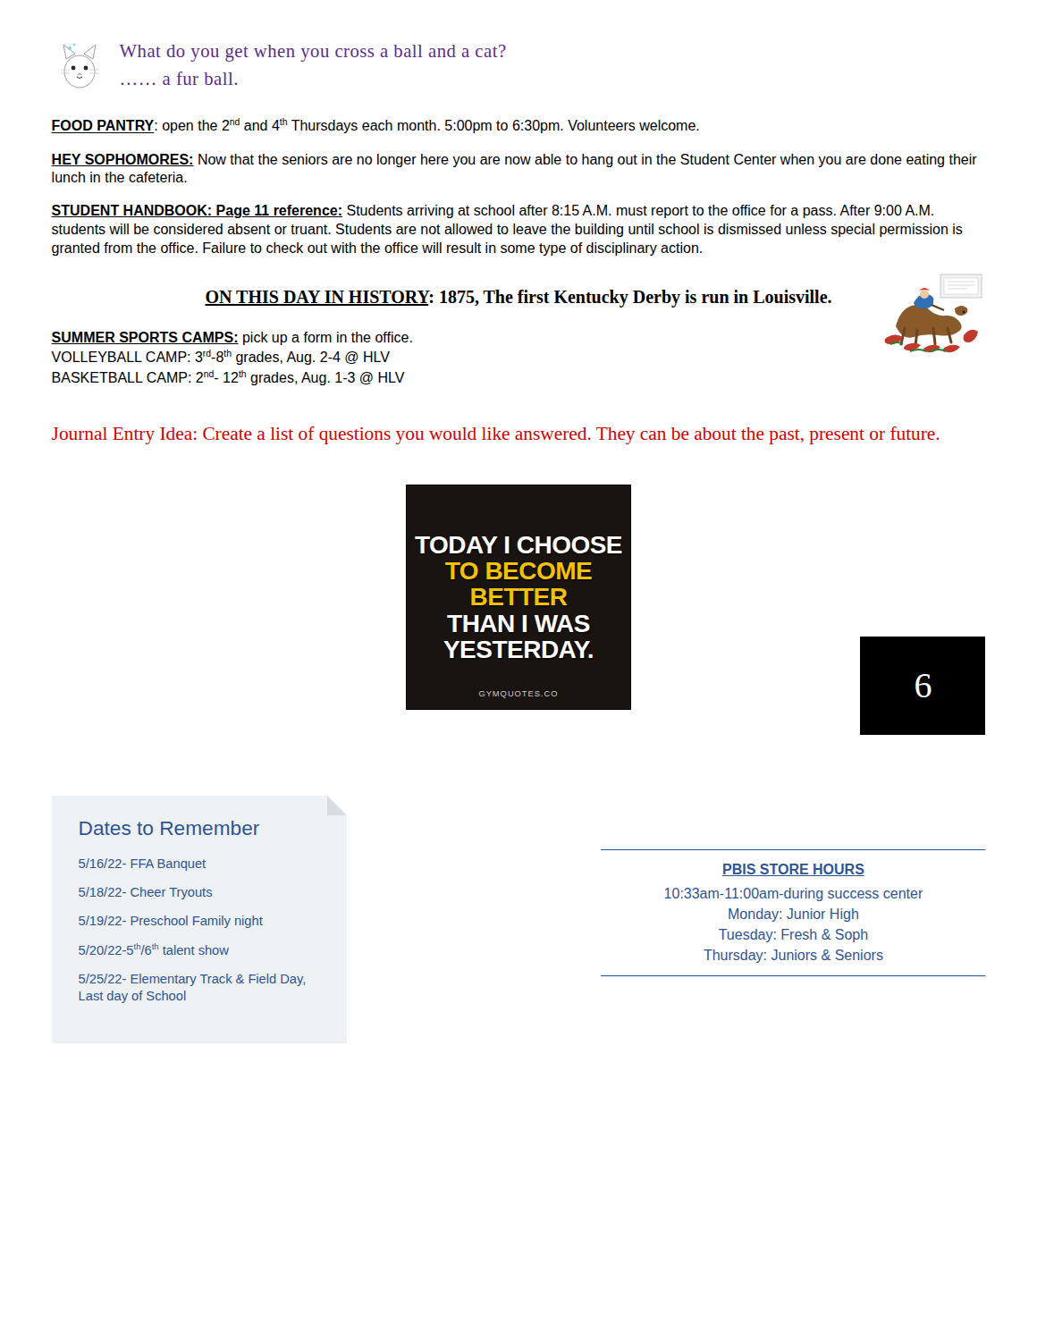What do you get when you cross a ball and a cat?
…… a fur ball.
FOOD PANTRY: open the 2nd and 4th Thursdays each month. 5:00pm to 6:30pm. Volunteers welcome.
HEY SOPHOMORES: Now that the seniors are no longer here you are now able to hang out in the Student Center when you are done eating their lunch in the cafeteria.
STUDENT HANDBOOK: Page 11 reference: Students arriving at school after 8:15 A.M. must report to the office for a pass. After 9:00 A.M. students will be considered absent or truant. Students are not allowed to leave the building until school is dismissed unless special permission is granted from the office. Failure to check out with the office will result in some type of disciplinary action.
ON THIS DAY IN HISTORY: 1875, The first Kentucky Derby is run in Louisville.
SUMMER SPORTS CAMPS: pick up a form in the office.
VOLLEYBALL CAMP: 3rd-8th grades, Aug. 2-4 @ HLV
BASKETBALL CAMP: 2nd- 12th grades, Aug. 1-3 @ HLV
Journal Entry Idea: Create a list of questions you would like answered. They can be about the past, present or future.
TODAY I CHOOSE
TO BECOME BETTER
THAN I WAS
YESTERDAY.
GYMQUOTES.CO
6
Dates to Remember
5/16/22- FFA Banquet
5/18/22- Cheer Tryouts
5/19/22- Preschool Family night
5/20/22-5th/6th talent show
5/25/22- Elementary Track & Field Day, Last day of School
PBIS STORE HOURS
10:33am-11:00am-during success center
Monday: Junior High
Tuesday: Fresh & Soph
Thursday: Juniors & Seniors